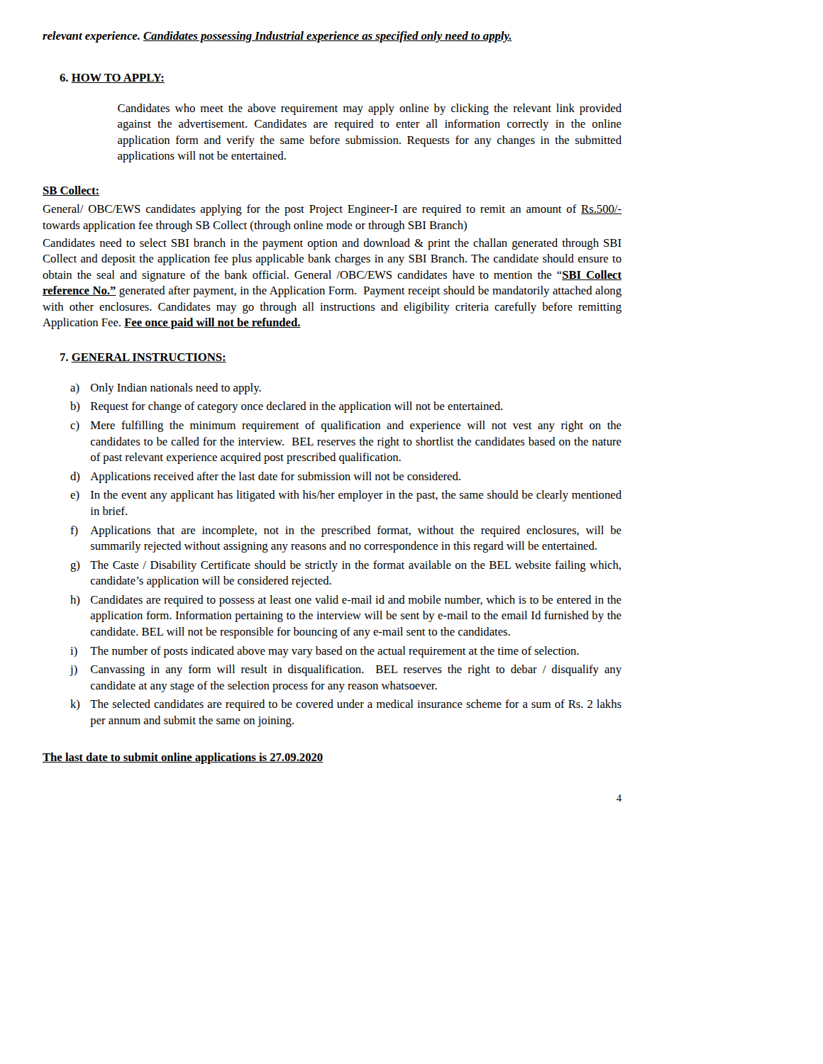relevant experience. Candidates possessing Industrial experience as specified only need to apply.
6. HOW TO APPLY:
Candidates who meet the above requirement may apply online by clicking the relevant link provided against the advertisement. Candidates are required to enter all information correctly in the online application form and verify the same before submission. Requests for any changes in the submitted applications will not be entertained.
SB Collect:
General/ OBC/EWS candidates applying for the post Project Engineer-I are required to remit an amount of Rs.500/- towards application fee through SB Collect (through online mode or through SBI Branch)
Candidates need to select SBI branch in the payment option and download & print the challan generated through SBI Collect and deposit the application fee plus applicable bank charges in any SBI Branch. The candidate should ensure to obtain the seal and signature of the bank official. General /OBC/EWS candidates have to mention the “SBI Collect reference No.” generated after payment, in the Application Form. Payment receipt should be mandatorily attached along with other enclosures. Candidates may go through all instructions and eligibility criteria carefully before remitting Application Fee. Fee once paid will not be refunded.
7. GENERAL INSTRUCTIONS:
Only Indian nationals need to apply.
Request for change of category once declared in the application will not be entertained.
Mere fulfilling the minimum requirement of qualification and experience will not vest any right on the candidates to be called for the interview. BEL reserves the right to shortlist the candidates based on the nature of past relevant experience acquired post prescribed qualification.
Applications received after the last date for submission will not be considered.
In the event any applicant has litigated with his/her employer in the past, the same should be clearly mentioned in brief.
Applications that are incomplete, not in the prescribed format, without the required enclosures, will be summarily rejected without assigning any reasons and no correspondence in this regard will be entertained.
The Caste / Disability Certificate should be strictly in the format available on the BEL website failing which, candidate’s application will be considered rejected.
Candidates are required to possess at least one valid e-mail id and mobile number, which is to be entered in the application form. Information pertaining to the interview will be sent by e-mail to the email Id furnished by the candidate. BEL will not be responsible for bouncing of any e-mail sent to the candidates.
The number of posts indicated above may vary based on the actual requirement at the time of selection.
Canvassing in any form will result in disqualification. BEL reserves the right to debar / disqualify any candidate at any stage of the selection process for any reason whatsoever.
The selected candidates are required to be covered under a medical insurance scheme for a sum of Rs. 2 lakhs per annum and submit the same on joining.
The last date to submit online applications is 27.09.2020
4